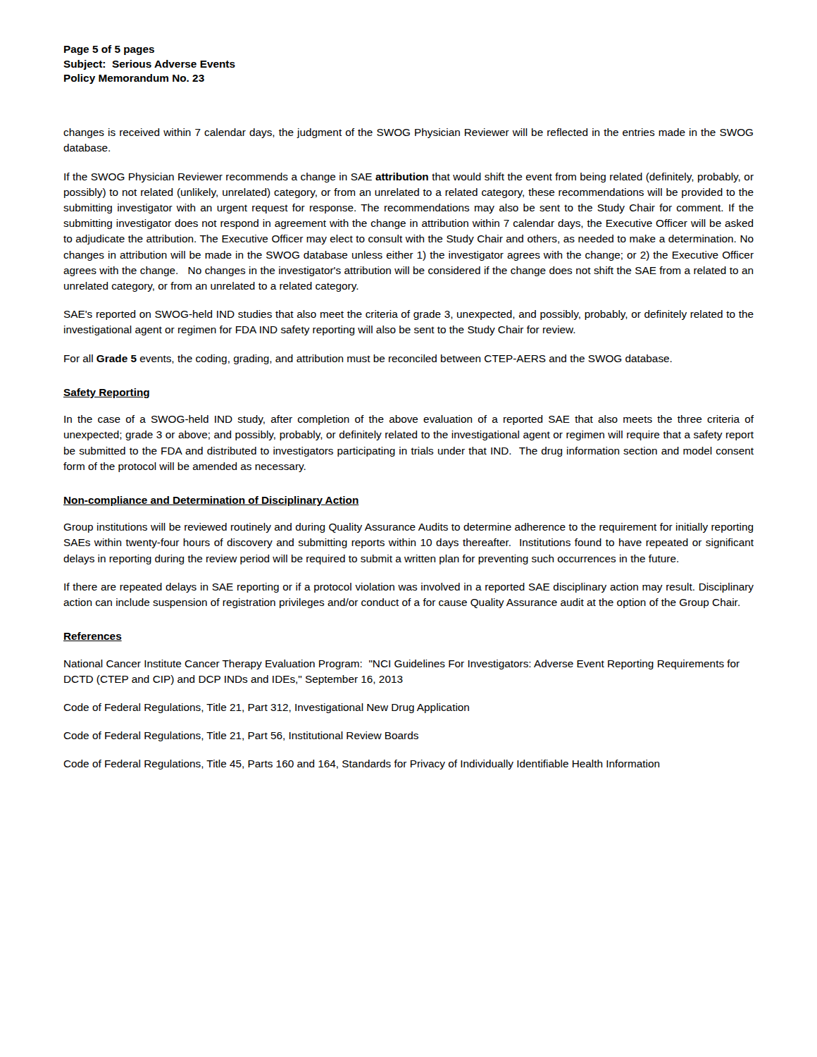Page 5 of 5 pages
Subject: Serious Adverse Events
Policy Memorandum No. 23
changes is received within 7 calendar days, the judgment of the SWOG Physician Reviewer will be reflected in the entries made in the SWOG database.
If the SWOG Physician Reviewer recommends a change in SAE attribution that would shift the event from being related (definitely, probably, or possibly) to not related (unlikely, unrelated) category, or from an unrelated to a related category, these recommendations will be provided to the submitting investigator with an urgent request for response. The recommendations may also be sent to the Study Chair for comment. If the submitting investigator does not respond in agreement with the change in attribution within 7 calendar days, the Executive Officer will be asked to adjudicate the attribution. The Executive Officer may elect to consult with the Study Chair and others, as needed to make a determination. No changes in attribution will be made in the SWOG database unless either 1) the investigator agrees with the change; or 2) the Executive Officer agrees with the change. No changes in the investigator's attribution will be considered if the change does not shift the SAE from a related to an unrelated category, or from an unrelated to a related category.
SAE's reported on SWOG-held IND studies that also meet the criteria of grade 3, unexpected, and possibly, probably, or definitely related to the investigational agent or regimen for FDA IND safety reporting will also be sent to the Study Chair for review.
For all Grade 5 events, the coding, grading, and attribution must be reconciled between CTEP-AERS and the SWOG database.
Safety Reporting
In the case of a SWOG-held IND study, after completion of the above evaluation of a reported SAE that also meets the three criteria of unexpected; grade 3 or above; and possibly, probably, or definitely related to the investigational agent or regimen will require that a safety report be submitted to the FDA and distributed to investigators participating in trials under that IND. The drug information section and model consent form of the protocol will be amended as necessary.
Non-compliance and Determination of Disciplinary Action
Group institutions will be reviewed routinely and during Quality Assurance Audits to determine adherence to the requirement for initially reporting SAEs within twenty-four hours of discovery and submitting reports within 10 days thereafter. Institutions found to have repeated or significant delays in reporting during the review period will be required to submit a written plan for preventing such occurrences in the future.
If there are repeated delays in SAE reporting or if a protocol violation was involved in a reported SAE disciplinary action may result. Disciplinary action can include suspension of registration privileges and/or conduct of a for cause Quality Assurance audit at the option of the Group Chair.
References
National Cancer Institute Cancer Therapy Evaluation Program: "NCI Guidelines For Investigators: Adverse Event Reporting Requirements for DCTD (CTEP and CIP) and DCP INDs and IDEs," September 16, 2013
Code of Federal Regulations, Title 21, Part 312, Investigational New Drug Application
Code of Federal Regulations, Title 21, Part 56, Institutional Review Boards
Code of Federal Regulations, Title 45, Parts 160 and 164, Standards for Privacy of Individually Identifiable Health Information